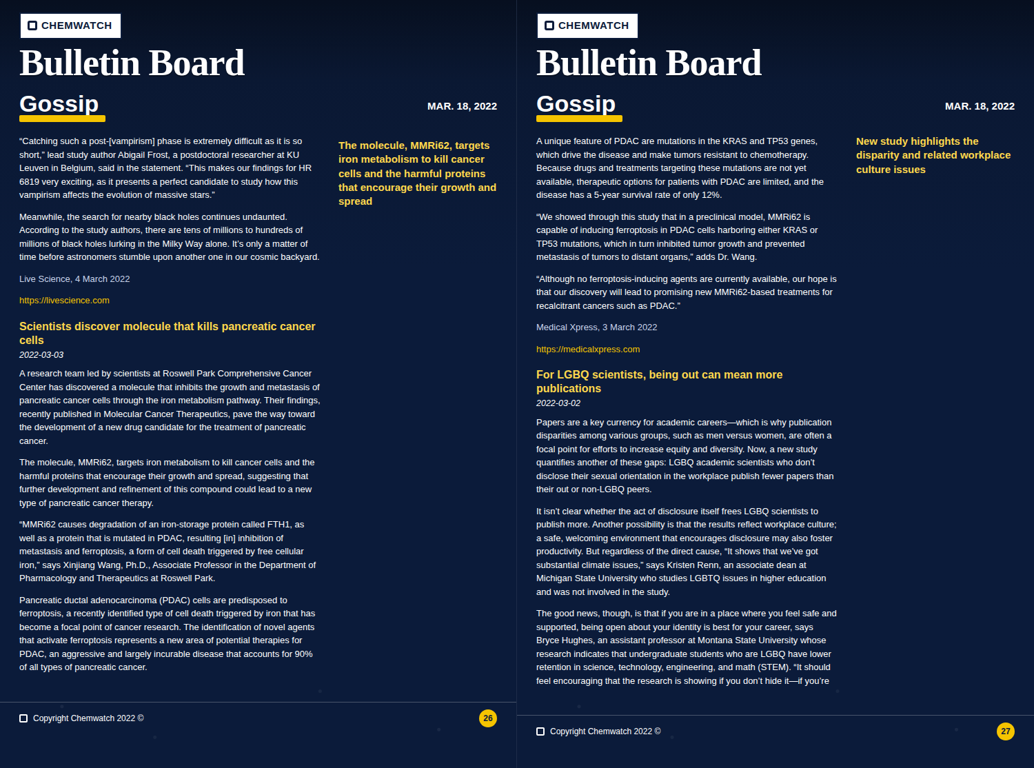CHEMWATCH
Bulletin Board
Gossip
MAR. 18, 2022
“Catching such a post-[vampirism] phase is extremely difficult as it is so short,” lead study author Abigail Frost, a postdoctoral researcher at KU Leuven in Belgium, said in the statement. “This makes our findings for HR 6819 very exciting, as it presents a perfect candidate to study how this vampirism affects the evolution of massive stars.”
Meanwhile, the search for nearby black holes continues undaunted. According to the study authors, there are tens of millions to hundreds of millions of black holes lurking in the Milky Way alone. It’s only a matter of time before astronomers stumble upon another one in our cosmic backyard.
Live Science, 4 March 2022
https://livescience.com
Scientists discover molecule that kills pancreatic cancer cells
2022-03-03
A research team led by scientists at Roswell Park Comprehensive Cancer Center has discovered a molecule that inhibits the growth and metastasis of pancreatic cancer cells through the iron metabolism pathway. Their findings, recently published in Molecular Cancer Therapeutics, pave the way toward the development of a new drug candidate for the treatment of pancreatic cancer.
The molecule, MMRi62, targets iron metabolism to kill cancer cells and the harmful proteins that encourage their growth and spread, suggesting that further development and refinement of this compound could lead to a new type of pancreatic cancer therapy.
“MMRi62 causes degradation of an iron-storage protein called FTH1, as well as a protein that is mutated in PDAC, resulting [in] inhibition of metastasis and ferroptosis, a form of cell death triggered by free cellular iron,” says Xinjiang Wang, Ph.D., Associate Professor in the Department of Pharmacology and Therapeutics at Roswell Park.
Pancreatic ductal adenocarcinoma (PDAC) cells are predisposed to ferroptosis, a recently identified type of cell death triggered by iron that has become a focal point of cancer research. The identification of novel agents that activate ferroptosis represents a new area of potential therapies for PDAC, an aggressive and largely incurable disease that accounts for 90% of all types of pancreatic cancer.
The molecule, MMRi62, targets iron metabolism to kill cancer cells and the harmful proteins that encourage their growth and spread
Copyright Chemwatch 2022 ©
26
CHEMWATCH
Bulletin Board
Gossip
MAR. 18, 2022
A unique feature of PDAC are mutations in the KRAS and TP53 genes, which drive the disease and make tumors resistant to chemotherapy. Because drugs and treatments targeting these mutations are not yet available, therapeutic options for patients with PDAC are limited, and the disease has a 5-year survival rate of only 12%.
“We showed through this study that in a preclinical model, MMRi62 is capable of inducing ferroptosis in PDAC cells harboring either KRAS or TP53 mutations, which in turn inhibited tumor growth and prevented metastasis of tumors to distant organs,” adds Dr. Wang.
“Although no ferroptosis-inducing agents are currently available, our hope is that our discovery will lead to promising new MMRi62-based treatments for recalcitrant cancers such as PDAC.”
Medical Xpress, 3 March 2022
https://medicalxpress.com
For LGBQ scientists, being out can mean more publications
2022-03-02
Papers are a key currency for academic careers—which is why publication disparities among various groups, such as men versus women, are often a focal point for efforts to increase equity and diversity. Now, a new study quantifies another of these gaps: LGBQ academic scientists who don’t disclose their sexual orientation in the workplace publish fewer papers than their out or non-LGBQ peers.
It isn’t clear whether the act of disclosure itself frees LGBQ scientists to publish more. Another possibility is that the results reflect workplace culture; a safe, welcoming environment that encourages disclosure may also foster productivity. But regardless of the direct cause, “It shows that we’ve got substantial climate issues,” says Kristen Renn, an associate dean at Michigan State University who studies LGBTQ issues in higher education and was not involved in the study.
The good news, though, is that if you are in a place where you feel safe and supported, being open about your identity is best for your career, says Bryce Hughes, an assistant professor at Montana State University whose research indicates that undergraduate students who are LGBQ have lower retention in science, technology, engineering, and math (STEM). “It should feel encouraging that the research is showing if you don’t hide it—if you’re
New study highlights the disparity and related workplace culture issues
Copyright Chemwatch 2022 ©
27